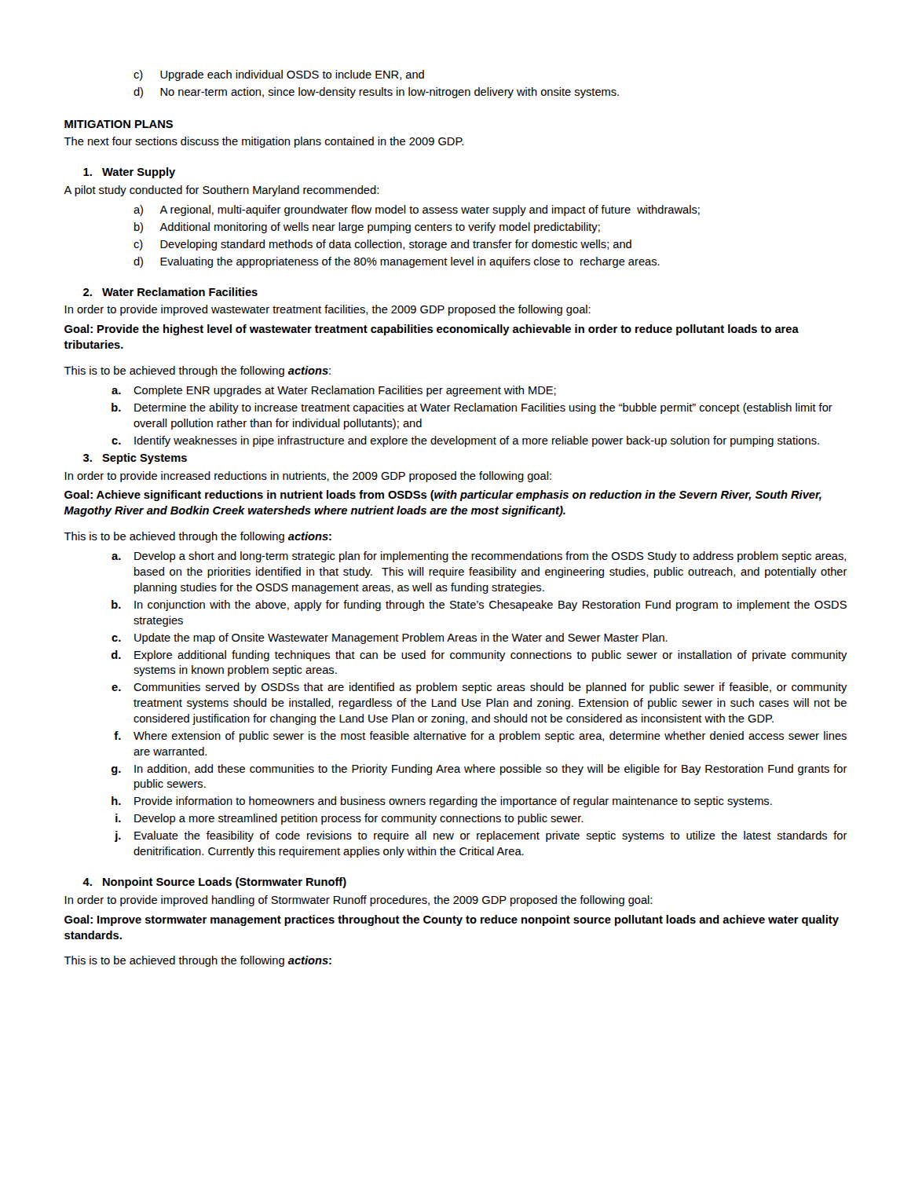c) Upgrade each individual OSDS to include ENR, and
d) No near-term action, since low-density results in low-nitrogen delivery with onsite systems.
Mitigation Plans
The next four sections discuss the mitigation plans contained in the 2009 GDP.
1. Water Supply
A pilot study conducted for Southern Maryland recommended:
a) A regional, multi-aquifer groundwater flow model to assess water supply and impact of future withdrawals;
b) Additional monitoring of wells near large pumping centers to verify model predictability;
c) Developing standard methods of data collection, storage and transfer for domestic wells; and
d) Evaluating the appropriateness of the 80% management level in aquifers close to recharge areas.
2. Water Reclamation Facilities
In order to provide improved wastewater treatment facilities, the 2009 GDP proposed the following goal:
Goal: Provide the highest level of wastewater treatment capabilities economically achievable in order to reduce pollutant loads to area tributaries.
This is to be achieved through the following actions:
Complete ENR upgrades at Water Reclamation Facilities per agreement with MDE;
Determine the ability to increase treatment capacities at Water Reclamation Facilities using the “bubble permit” concept (establish limit for overall pollution rather than for individual pollutants); and
Identify weaknesses in pipe infrastructure and explore the development of a more reliable power back-up solution for pumping stations.
3. Septic Systems
In order to provide increased reductions in nutrients, the 2009 GDP proposed the following goal:
Goal: Achieve significant reductions in nutrient loads from OSDSs (with particular emphasis on reduction in the Severn River, South River, Magothy River and Bodkin Creek watersheds where nutrient loads are the most significant).
This is to be achieved through the following actions:
Develop a short and long-term strategic plan for implementing the recommendations from the OSDS Study to address problem septic areas, based on the priorities identified in that study. This will require feasibility and engineering studies, public outreach, and potentially other planning studies for the OSDS management areas, as well as funding strategies.
In conjunction with the above, apply for funding through the State’s Chesapeake Bay Restoration Fund program to implement the OSDS strategies
Update the map of Onsite Wastewater Management Problem Areas in the Water and Sewer Master Plan.
Explore additional funding techniques that can be used for community connections to public sewer or installation of private community systems in known problem septic areas.
Communities served by OSDSs that are identified as problem septic areas should be planned for public sewer if feasible, or community treatment systems should be installed, regardless of the Land Use Plan and zoning. Extension of public sewer in such cases will not be considered justification for changing the Land Use Plan or zoning, and should not be considered as inconsistent with the GDP.
Where extension of public sewer is the most feasible alternative for a problem septic area, determine whether denied access sewer lines are warranted.
In addition, add these communities to the Priority Funding Area where possible so they will be eligible for Bay Restoration Fund grants for public sewers.
Provide information to homeowners and business owners regarding the importance of regular maintenance to septic systems.
Develop a more streamlined petition process for community connections to public sewer.
Evaluate the feasibility of code revisions to require all new or replacement private septic systems to utilize the latest standards for denitrification. Currently this requirement applies only within the Critical Area.
4. Nonpoint Source Loads (Stormwater Runoff)
In order to provide improved handling of Stormwater Runoff procedures, the 2009 GDP proposed the following goal:
Goal: Improve stormwater management practices throughout the County to reduce nonpoint source pollutant loads and achieve water quality standards.
This is to be achieved through the following actions: